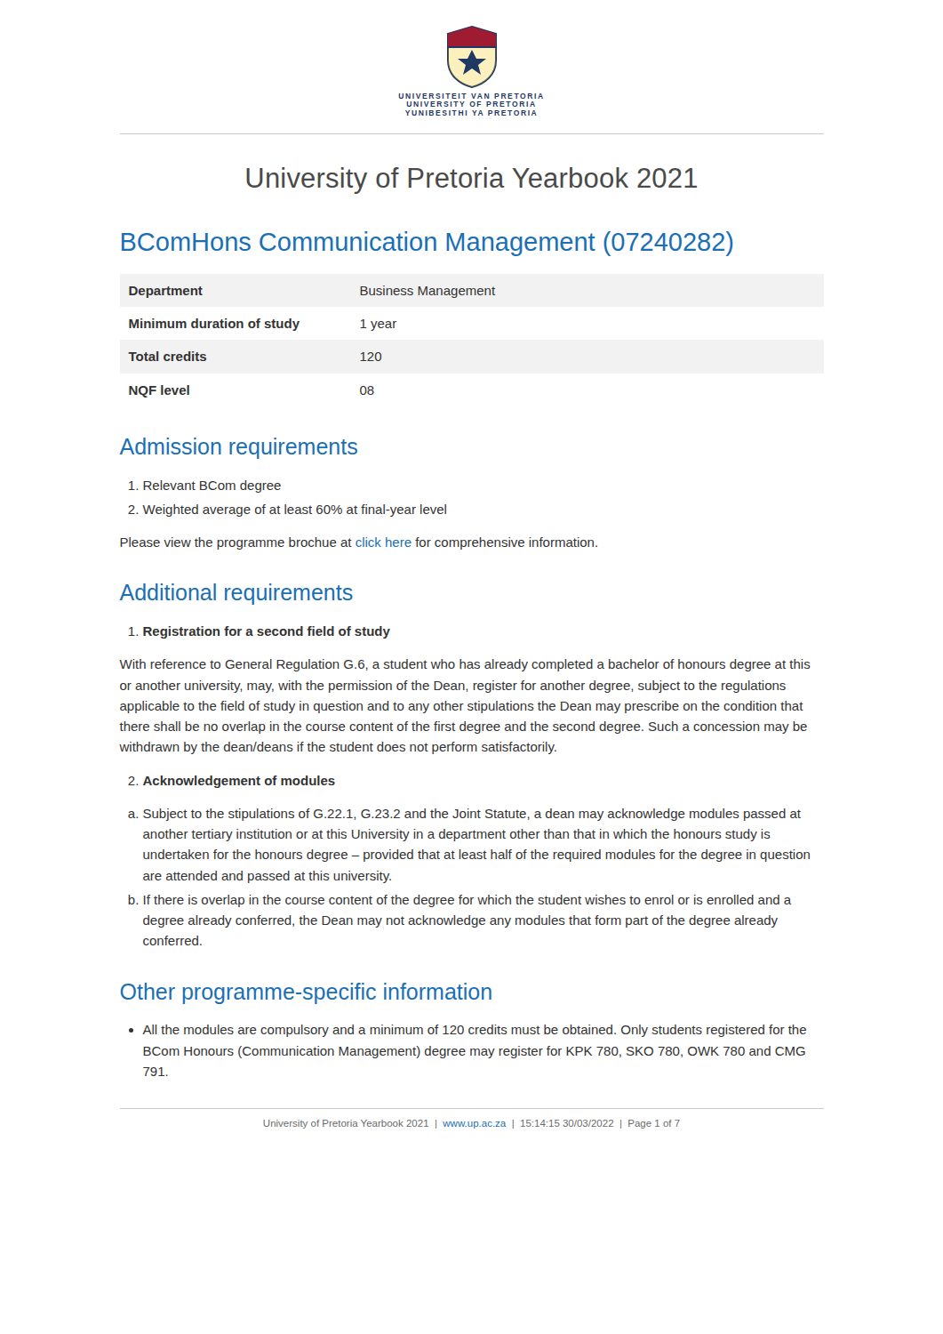Universiteit van Pretoria University of Pretoria Yunibesithi ya Pretoria
University of Pretoria Yearbook 2021
BComHons Communication Management (07240282)
| Department | Business Management |
| Minimum duration of study | 1 year |
| Total credits | 120 |
| NQF level | 08 |
Admission requirements
Relevant BCom degree
Weighted average of at least 60% at final-year level
Please view the programme brochue at click here for comprehensive information.
Additional requirements
Registration for a second field of study
With reference to General Regulation G.6, a student who has already completed a bachelor of honours degree at this or another university, may, with the permission of the Dean, register for another degree, subject to the regulations applicable to the field of study in question and to any other stipulations the Dean may prescribe on the condition that there shall be no overlap in the course content of the first degree and the second degree. Such a concession may be withdrawn by the dean/deans if the student does not perform satisfactorily.
Acknowledgement of modules
Subject to the stipulations of G.22.1, G.23.2 and the Joint Statute, a dean may acknowledge modules passed at another tertiary institution or at this University in a department other than that in which the honours study is undertaken for the honours degree – provided that at least half of the required modules for the degree in question are attended and passed at this university.
If there is overlap in the course content of the degree for which the student wishes to enrol or is enrolled and a degree already conferred, the Dean may not acknowledge any modules that form part of the degree already conferred.
Other programme-specific information
All the modules are compulsory and a minimum of 120 credits must be obtained. Only students registered for the BCom Honours (Communication Management) degree may register for KPK 780, SKO 780, OWK 780 and CMG 791.
University of Pretoria Yearbook 2021 | www.up.ac.za | 15:14:15 30/03/2022 | Page 1 of 7